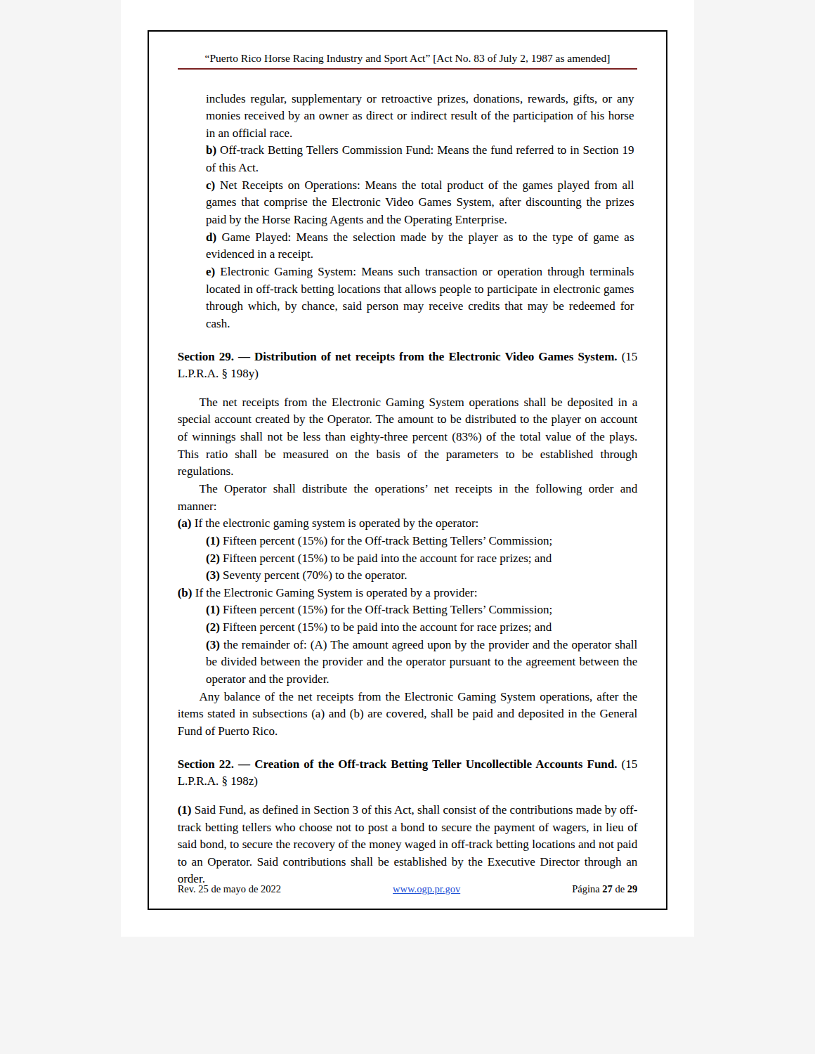“Puerto Rico Horse Racing Industry and Sport Act” [Act No. 83 of July 2, 1987 as amended]
includes regular, supplementary or retroactive prizes, donations, rewards, gifts, or any monies received by an owner as direct or indirect result of the participation of his horse in an official race.
b) Off-track Betting Tellers Commission Fund: Means the fund referred to in Section 19 of this Act.
c) Net Receipts on Operations: Means the total product of the games played from all games that comprise the Electronic Video Games System, after discounting the prizes paid by the Horse Racing Agents and the Operating Enterprise.
d) Game Played: Means the selection made by the player as to the type of game as evidenced in a receipt.
e) Electronic Gaming System: Means such transaction or operation through terminals located in off-track betting locations that allows people to participate in electronic games through which, by chance, said person may receive credits that may be redeemed for cash.
Section 29. — Distribution of net receipts from the Electronic Video Games System. (15 L.P.R.A. § 198y)
The net receipts from the Electronic Gaming System operations shall be deposited in a special account created by the Operator. The amount to be distributed to the player on account of winnings shall not be less than eighty-three percent (83%) of the total value of the plays. This ratio shall be measured on the basis of the parameters to be established through regulations.
The Operator shall distribute the operations’ net receipts in the following order and manner:
(a) If the electronic gaming system is operated by the operator:
(1) Fifteen percent (15%) for the Off-track Betting Tellers’ Commission;
(2) Fifteen percent (15%) to be paid into the account for race prizes; and
(3) Seventy percent (70%) to the operator.
(b) If the Electronic Gaming System is operated by a provider:
(1) Fifteen percent (15%) for the Off-track Betting Tellers’ Commission;
(2) Fifteen percent (15%) to be paid into the account for race prizes; and
(3) the remainder of: (A) The amount agreed upon by the provider and the operator shall be divided between the provider and the operator pursuant to the agreement between the operator and the provider.
Any balance of the net receipts from the Electronic Gaming System operations, after the items stated in subsections (a) and (b) are covered, shall be paid and deposited in the General Fund of Puerto Rico.
Section 22. — Creation of the Off-track Betting Teller Uncollectible Accounts Fund. (15 L.P.R.A. § 198z)
(1) Said Fund, as defined in Section 3 of this Act, shall consist of the contributions made by off-track betting tellers who choose not to post a bond to secure the payment of wagers, in lieu of said bond, to secure the recovery of the money waged in off-track betting locations and not paid to an Operator. Said contributions shall be established by the Executive Director through an order.
Rev. 25 de mayo de 2022
www.ogp.pr.gov
Página 27 de 29